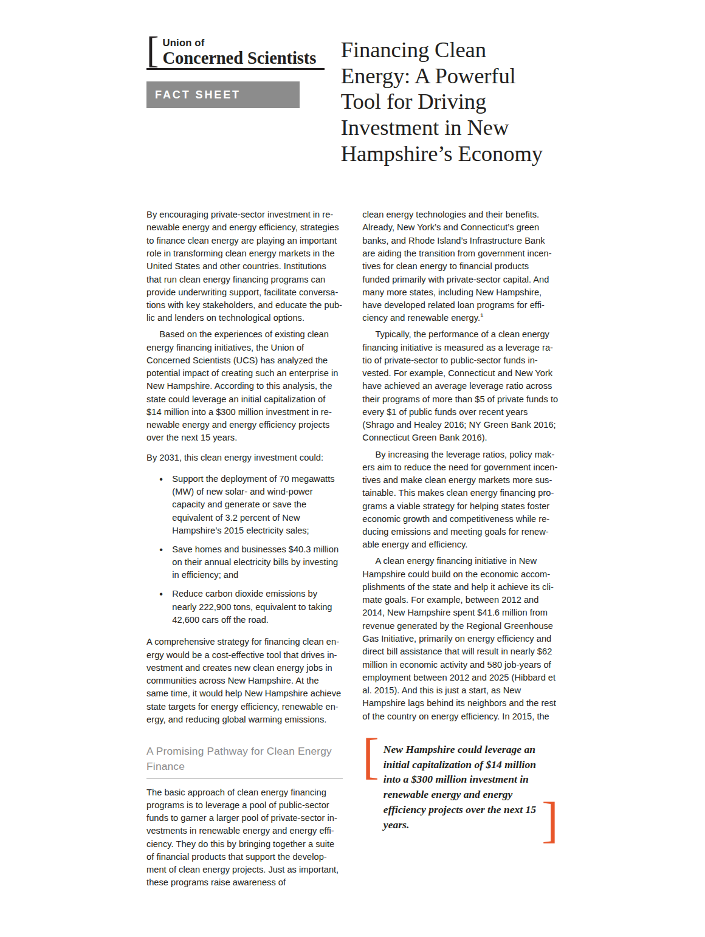[ Union of Concerned Scientists
FACT SHEET
Financing Clean Energy: A Powerful Tool for Driving Investment in New Hampshire’s Economy
By encouraging private-sector investment in renewable energy and energy efficiency, strategies to finance clean energy are playing an important role in transforming clean energy markets in the United States and other countries. Institutions that run clean energy financing programs can provide underwriting support, facilitate conversations with key stakeholders, and educate the public and lenders on technological options.
Based on the experiences of existing clean energy financing initiatives, the Union of Concerned Scientists (UCS) has analyzed the potential impact of creating such an enterprise in New Hampshire. According to this analysis, the state could leverage an initial capitalization of $14 million into a $300 million investment in renewable energy and energy efficiency projects over the next 15 years.
By 2031, this clean energy investment could:
Support the deployment of 70 megawatts (MW) of new solar- and wind-power capacity and generate or save the equivalent of 3.2 percent of New Hampshire’s 2015 electricity sales;
Save homes and businesses $40.3 million on their annual electricity bills by investing in efficiency; and
Reduce carbon dioxide emissions by nearly 222,900 tons, equivalent to taking 42,600 cars off the road.
A comprehensive strategy for financing clean energy would be a cost-effective tool that drives investment and creates new clean energy jobs in communities across New Hampshire. At the same time, it would help New Hampshire achieve state targets for energy efficiency, renewable energy, and reducing global warming emissions.
A Promising Pathway for Clean Energy Finance
The basic approach of clean energy financing programs is to leverage a pool of public-sector funds to garner a larger pool of private-sector investments in renewable energy and energy efficiency. They do this by bringing together a suite of financial products that support the development of clean energy projects. Just as important, these programs raise awareness of
clean energy technologies and their benefits. Already, New York’s and Connecticut’s green banks, and Rhode Island’s Infrastructure Bank are aiding the transition from government incentives for clean energy to financial products funded primarily with private-sector capital. And many more states, including New Hampshire, have developed related loan programs for efficiency and renewable energy.1
Typically, the performance of a clean energy financing initiative is measured as a leverage ratio of private-sector to public-sector funds invested. For example, Connecticut and New York have achieved an average leverage ratio across their programs of more than $5 of private funds to every $1 of public funds over recent years (Shrago and Healey 2016; NY Green Bank 2016; Connecticut Green Bank 2016).
By increasing the leverage ratios, policy makers aim to reduce the need for government incentives and make clean energy markets more sustainable. This makes clean energy financing programs a viable strategy for helping states foster economic growth and competitiveness while reducing emissions and meeting goals for renewable energy and efficiency.
A clean energy financing initiative in New Hampshire could build on the economic accomplishments of the state and help it achieve its climate goals. For example, between 2012 and 2014, New Hampshire spent $41.6 million from revenue generated by the Regional Greenhouse Gas Initiative, primarily on energy efficiency and direct bill assistance that will result in nearly $62 million in economic activity and 580 job-years of employment between 2012 and 2025 (Hibbard et al. 2015). And this is just a start, as New Hampshire lags behind its neighbors and the rest of the country on energy efficiency. In 2015, the
[
New Hampshire could leverage an initial capitalization of $14 million into a $300 million investment in renewable energy and energy efficiency projects over the next 15 years.
]